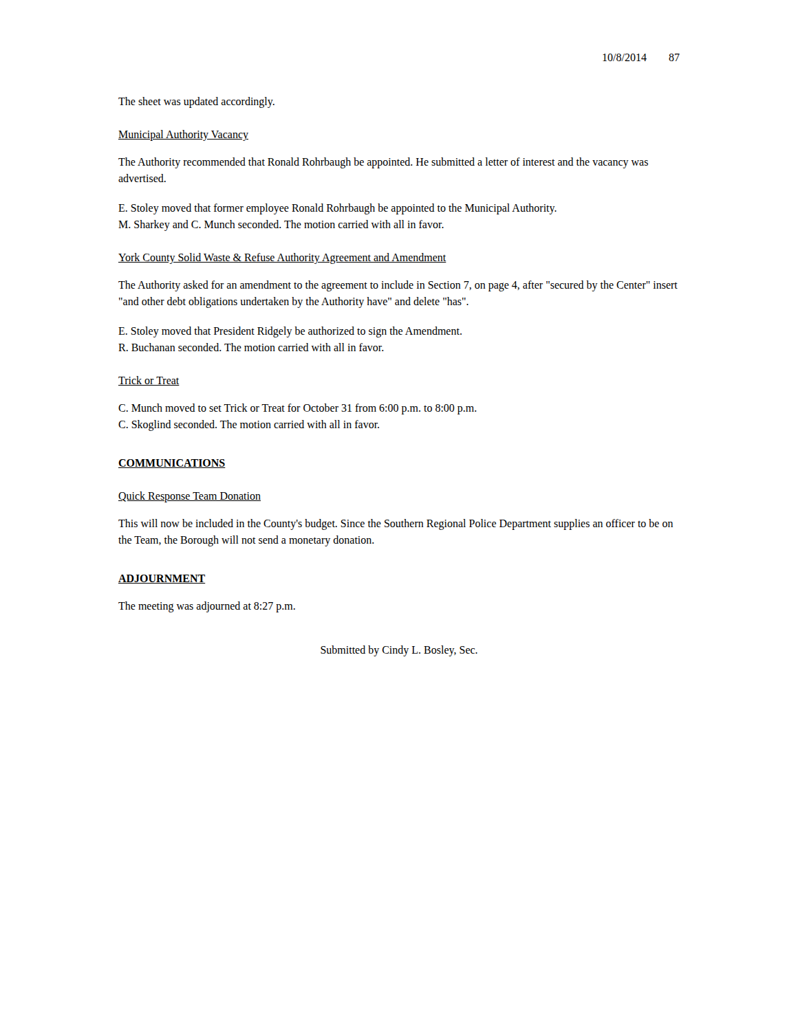10/8/201487
The sheet was updated accordingly.
Municipal Authority Vacancy
The Authority recommended that Ronald Rohrbaugh be appointed. He submitted a letter of interest and the vacancy was advertised.
E. Stoley moved that former employee Ronald Rohrbaugh be appointed to the Municipal Authority.
M. Sharkey and C. Munch seconded. The motion carried with all in favor.
York County Solid Waste & Refuse Authority Agreement and Amendment
The Authority asked for an amendment to the agreement to include in Section 7, on page 4, after "secured by the Center" insert "and other debt obligations undertaken by the Authority have" and delete "has".
E. Stoley moved that President Ridgely be authorized to sign the Amendment.
R. Buchanan seconded. The motion carried with all in favor.
Trick or Treat
C. Munch moved to set Trick or Treat for October 31 from 6:00 p.m. to 8:00 p.m.
C. Skoglind seconded. The motion carried with all in favor.
COMMUNICATIONS
Quick Response Team Donation
This will now be included in the County's budget. Since the Southern Regional Police Department supplies an officer to be on the Team, the Borough will not send a monetary donation.
ADJOURNMENT
The meeting was adjourned at 8:27 p.m.
Submitted by Cindy L. Bosley, Sec.